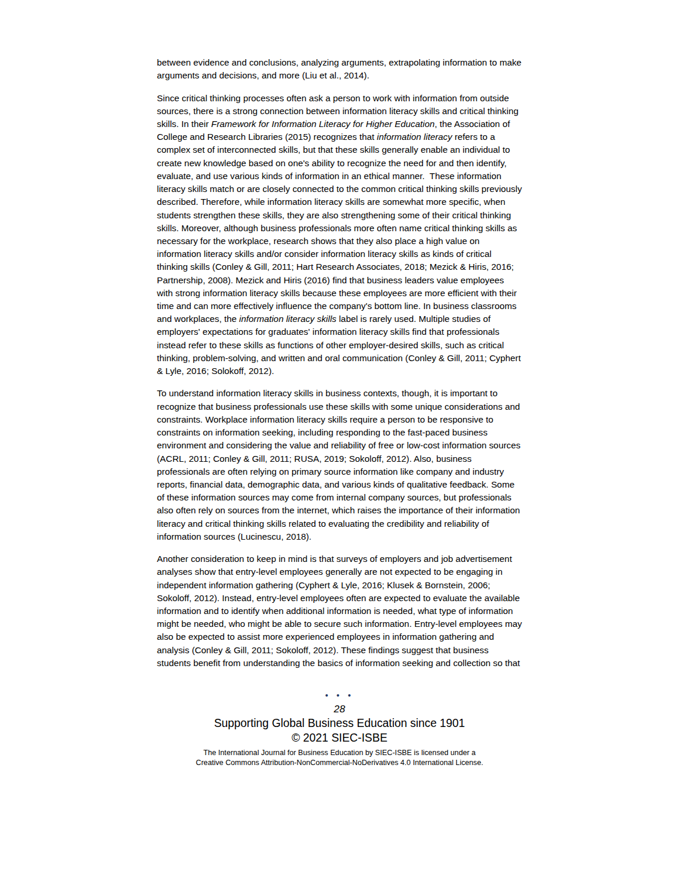between evidence and conclusions, analyzing arguments, extrapolating information to make arguments and decisions, and more (Liu et al., 2014).
Since critical thinking processes often ask a person to work with information from outside sources, there is a strong connection between information literacy skills and critical thinking skills. In their Framework for Information Literacy for Higher Education, the Association of College and Research Libraries (2015) recognizes that information literacy refers to a complex set of interconnected skills, but that these skills generally enable an individual to create new knowledge based on one's ability to recognize the need for and then identify, evaluate, and use various kinds of information in an ethical manner. These information literacy skills match or are closely connected to the common critical thinking skills previously described. Therefore, while information literacy skills are somewhat more specific, when students strengthen these skills, they are also strengthening some of their critical thinking skills. Moreover, although business professionals more often name critical thinking skills as necessary for the workplace, research shows that they also place a high value on information literacy skills and/or consider information literacy skills as kinds of critical thinking skills (Conley & Gill, 2011; Hart Research Associates, 2018; Mezick & Hiris, 2016; Partnership, 2008). Mezick and Hiris (2016) find that business leaders value employees with strong information literacy skills because these employees are more efficient with their time and can more effectively influence the company's bottom line. In business classrooms and workplaces, the information literacy skills label is rarely used. Multiple studies of employers' expectations for graduates' information literacy skills find that professionals instead refer to these skills as functions of other employer-desired skills, such as critical thinking, problem-solving, and written and oral communication (Conley & Gill, 2011; Cyphert & Lyle, 2016; Solokoff, 2012).
To understand information literacy skills in business contexts, though, it is important to recognize that business professionals use these skills with some unique considerations and constraints. Workplace information literacy skills require a person to be responsive to constraints on information seeking, including responding to the fast-paced business environment and considering the value and reliability of free or low-cost information sources (ACRL, 2011; Conley & Gill, 2011; RUSA, 2019; Sokoloff, 2012). Also, business professionals are often relying on primary source information like company and industry reports, financial data, demographic data, and various kinds of qualitative feedback. Some of these information sources may come from internal company sources, but professionals also often rely on sources from the internet, which raises the importance of their information literacy and critical thinking skills related to evaluating the credibility and reliability of information sources (Lucinescu, 2018).
Another consideration to keep in mind is that surveys of employers and job advertisement analyses show that entry-level employees generally are not expected to be engaging in independent information gathering (Cyphert & Lyle, 2016; Klusek & Bornstein, 2006; Sokoloff, 2012). Instead, entry-level employees often are expected to evaluate the available information and to identify when additional information is needed, what type of information might be needed, who might be able to secure such information. Entry-level employees may also be expected to assist more experienced employees in information gathering and analysis (Conley & Gill, 2011; Sokoloff, 2012). These findings suggest that business students benefit from understanding the basics of information seeking and collection so that
• • •
28
Supporting Global Business Education since 1901
© 2021 SIEC-ISBE
The International Journal for Business Education by SIEC-ISBE is licensed under a
Creative Commons Attribution-NonCommercial-NoDerivatives 4.0 International License.